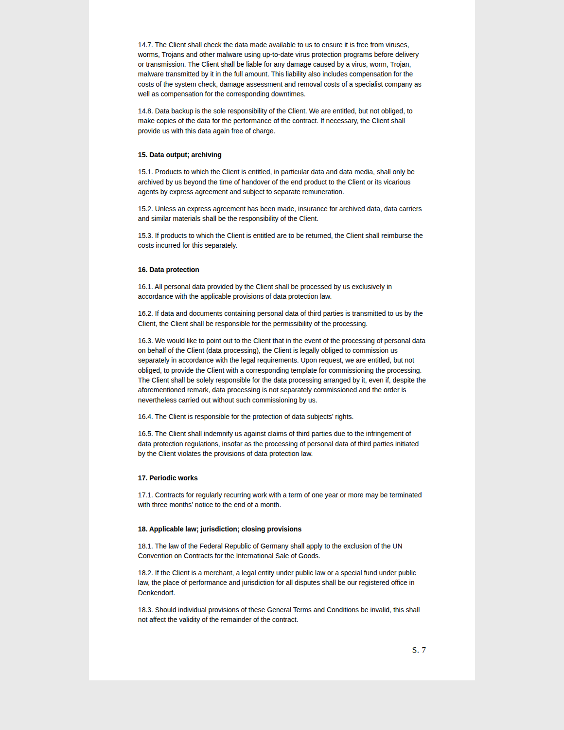14.7. The Client shall check the data made available to us to ensure it is free from viruses, worms, Trojans and other malware using up-to-date virus protection programs before delivery or transmission. The Client shall be liable for any damage caused by a virus, worm, Trojan, malware transmitted by it in the full amount. This liability also includes compensation for the costs of the system check, damage assessment and removal costs of a specialist company as well as compensation for the corresponding downtimes.
14.8. Data backup is the sole responsibility of the Client. We are entitled, but not obliged, to make copies of the data for the performance of the contract. If necessary, the Client shall provide us with this data again free of charge.
15. Data output; archiving
15.1. Products to which the Client is entitled, in particular data and data media, shall only be archived by us beyond the time of handover of the end product to the Client or its vicarious agents by express agreement and subject to separate remuneration.
15.2. Unless an express agreement has been made, insurance for archived data, data carriers and similar materials shall be the responsibility of the Client.
15.3. If products to which the Client is entitled are to be returned, the Client shall reimburse the costs incurred for this separately.
16. Data protection
16.1. All personal data provided by the Client shall be processed by us exclusively in accordance with the applicable provisions of data protection law.
16.2. If data and documents containing personal data of third parties is transmitted to us by the Client, the Client shall be responsible for the permissibility of the processing.
16.3. We would like to point out to the Client that in the event of the processing of personal data on behalf of the Client (data processing), the Client is legally obliged to commission us separately in accordance with the legal requirements. Upon request, we are entitled, but not obliged, to provide the Client with a corresponding template for commissioning the processing. The Client shall be solely responsible for the data processing arranged by it, even if, despite the aforementioned remark, data processing is not separately commissioned and the order is nevertheless carried out without such commissioning by us.
16.4. The Client is responsible for the protection of data subjects’ rights.
16.5. The Client shall indemnify us against claims of third parties due to the infringement of data protection regulations, insofar as the processing of personal data of third parties initiated by the Client violates the provisions of data protection law.
17. Periodic works
17.1. Contracts for regularly recurring work with a term of one year or more may be terminated with three months’ notice to the end of a month.
18. Applicable law; jurisdiction; closing provisions
18.1. The law of the Federal Republic of Germany shall apply to the exclusion of the UN Convention on Contracts for the International Sale of Goods.
18.2. If the Client is a merchant, a legal entity under public law or a special fund under public law, the place of performance and jurisdiction for all disputes shall be our registered office in Denkendorf.
18.3. Should individual provisions of these General Terms and Conditions be invalid, this shall not affect the validity of the remainder of the contract.
S. 7